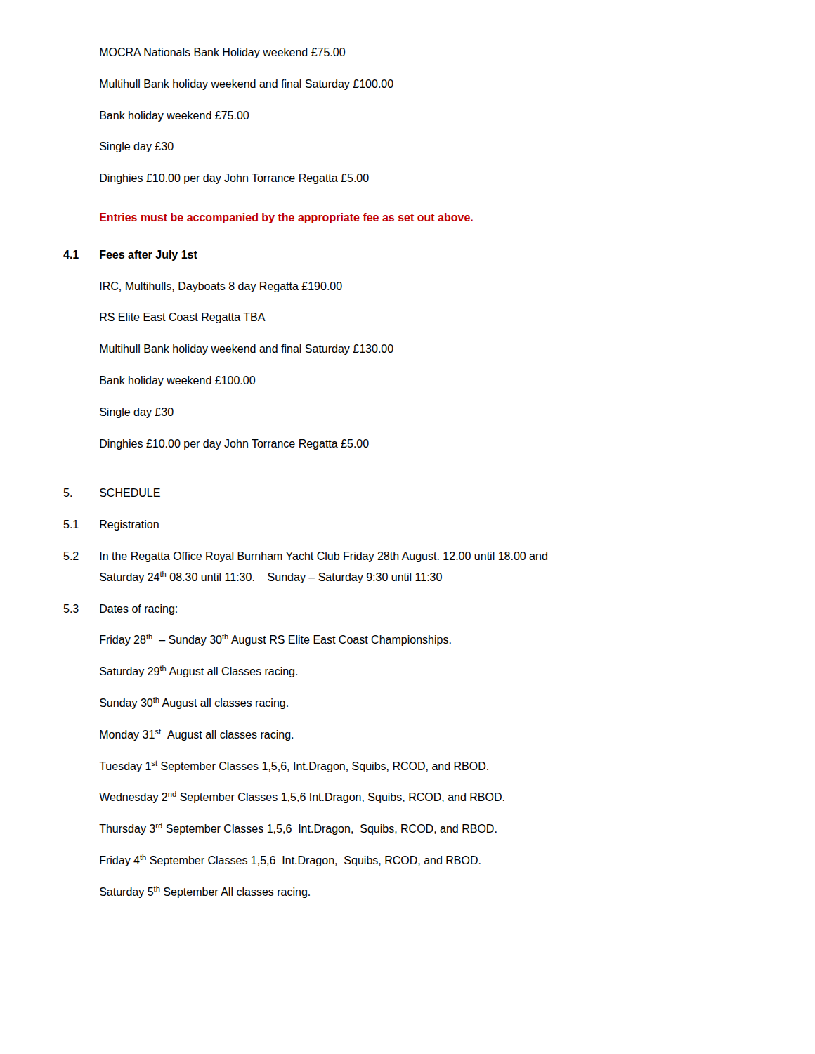MOCRA Nationals Bank Holiday weekend £75.00
Multihull Bank holiday weekend and final Saturday £100.00
Bank holiday weekend £75.00
Single day £30
Dinghies £10.00 per day John Torrance Regatta £5.00
Entries must be accompanied by the appropriate fee as set out above.
4.1
Fees after July 1st
IRC, Multihulls, Dayboats 8 day Regatta £190.00
RS Elite East Coast Regatta TBA
Multihull Bank holiday weekend and final Saturday £130.00
Bank holiday weekend £100.00
Single day £30
Dinghies £10.00 per day John Torrance Regatta £5.00
5.
SCHEDULE
5.1
Registration
5.2
In the Regatta Office Royal Burnham Yacht Club Friday 28th August. 12.00 until 18.00 and
Saturday 24th 08.30 until 11:30. Sunday – Saturday 9:30 until 11:30
5.3
Dates of racing:
Friday 28th – Sunday 30th August RS Elite East Coast Championships.
Saturday 29th August all Classes racing.
Sunday 30th August all classes racing.
Monday 31st August all classes racing.
Tuesday 1st September Classes 1,5,6, Int.Dragon, Squibs, RCOD, and RBOD.
Wednesday 2nd September Classes 1,5,6 Int.Dragon, Squibs, RCOD, and RBOD.
Thursday 3rd September Classes 1,5,6 Int.Dragon, Squibs, RCOD, and RBOD.
Friday 4th September Classes 1,5,6 Int.Dragon, Squibs, RCOD, and RBOD.
Saturday 5th September All classes racing.